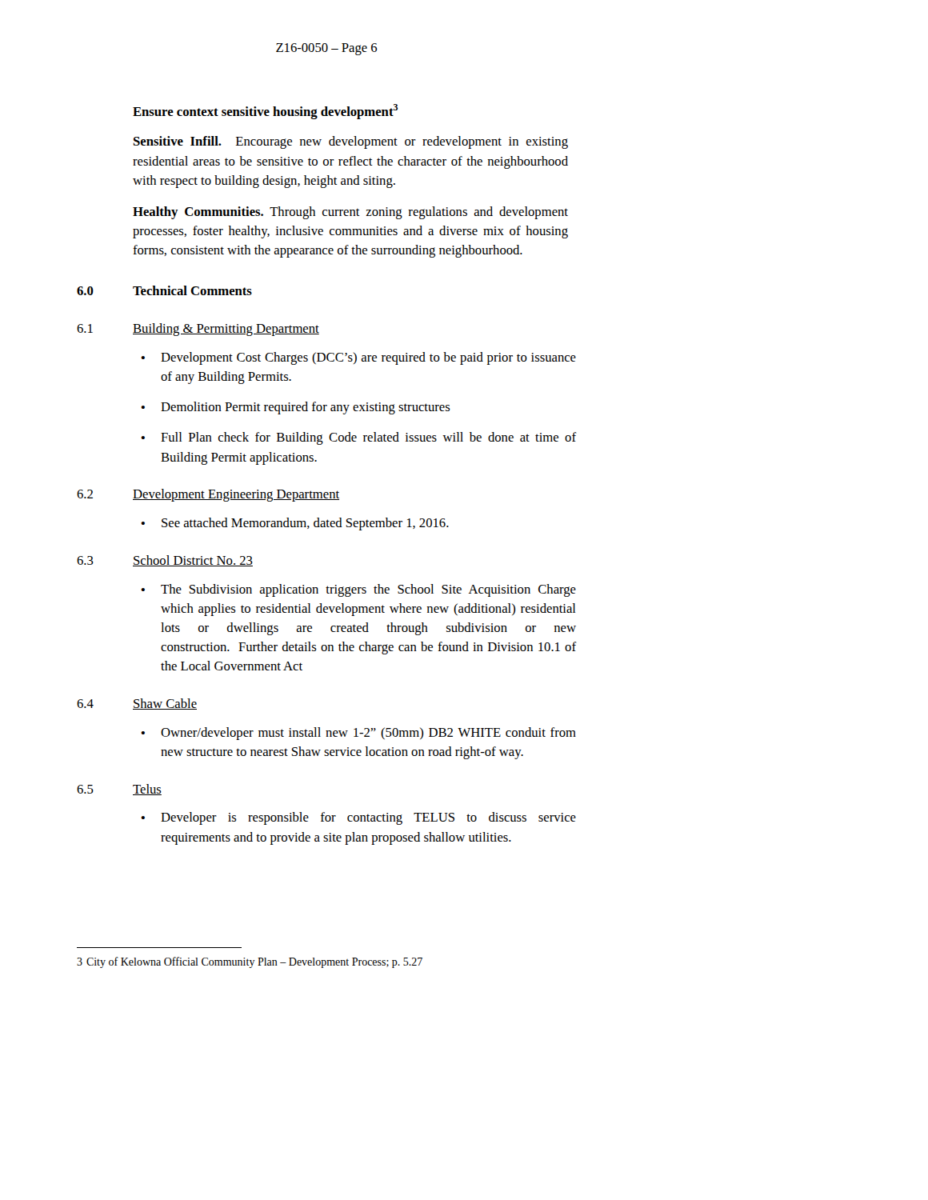Z16-0050 – Page 6
Ensure context sensitive housing development3
Sensitive Infill. Encourage new development or redevelopment in existing residential areas to be sensitive to or reflect the character of the neighbourhood with respect to building design, height and siting.
Healthy Communities. Through current zoning regulations and development processes, foster healthy, inclusive communities and a diverse mix of housing forms, consistent with the appearance of the surrounding neighbourhood.
6.0 Technical Comments
6.1 Building & Permitting Department
Development Cost Charges (DCC’s) are required to be paid prior to issuance of any Building Permits.
Demolition Permit required for any existing structures
Full Plan check for Building Code related issues will be done at time of Building Permit applications.
6.2 Development Engineering Department
See attached Memorandum, dated September 1, 2016.
6.3 School District No. 23
The Subdivision application triggers the School Site Acquisition Charge which applies to residential development where new (additional) residential lots or dwellings are created through subdivision or new construction. Further details on the charge can be found in Division 10.1 of the Local Government Act
6.4 Shaw Cable
Owner/developer must install new 1-2” (50mm) DB2 WHITE conduit from new structure to nearest Shaw service location on road right-of way.
6.5 Telus
Developer is responsible for contacting TELUS to discuss service requirements and to provide a site plan proposed shallow utilities.
3 City of Kelowna Official Community Plan – Development Process; p. 5.27